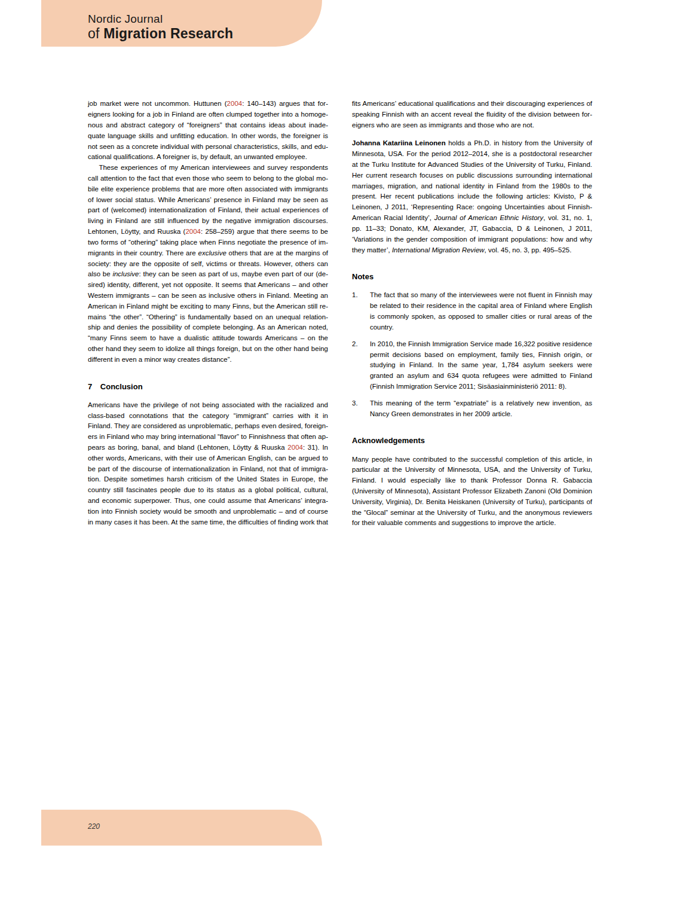Nordic Journal
of Migration Research
job market were not uncommon. Huttunen (2004: 140–143) argues that foreigners looking for a job in Finland are often clumped together into a homogenous and abstract category of “foreigners” that contains ideas about inadequate language skills and unfitting education. In other words, the foreigner is not seen as a concrete individual with personal characteristics, skills, and educational qualifications. A foreigner is, by default, an unwanted employee.
These experiences of my American interviewees and survey respondents call attention to the fact that even those who seem to belong to the global mobile elite experience problems that are more often associated with immigrants of lower social status. While Americans’ presence in Finland may be seen as part of (welcomed) internationalization of Finland, their actual experiences of living in Finland are still influenced by the negative immigration discourses. Lehtonen, Löytty, and Ruuska (2004: 258–259) argue that there seems to be two forms of “othering” taking place when Finns negotiate the presence of immigrants in their country. There are exclusive others that are at the margins of society: they are the opposite of self, victims or threats. However, others can also be inclusive: they can be seen as part of us, maybe even part of our (desired) identity, different, yet not opposite. It seems that Americans – and other Western immigrants – can be seen as inclusive others in Finland. Meeting an American in Finland might be exciting to many Finns, but the American still remains “the other”. “Othering” is fundamentally based on an unequal relationship and denies the possibility of complete belonging. As an American noted, “many Finns seem to have a dualistic attitude towards Americans – on the other hand they seem to idolize all things foreign, but on the other hand being different in even a minor way creates distance”.
7 Conclusion
Americans have the privilege of not being associated with the racialized and class-based connotations that the category “immigrant” carries with it in Finland. They are considered as unproblematic, perhaps even desired, foreigners in Finland who may bring international “flavor” to Finnishness that often appears as boring, banal, and bland (Lehtonen, Löytty & Ruuska 2004: 31). In other words, Americans, with their use of American English, can be argued to be part of the discourse of internationalization in Finland, not that of immigration. Despite sometimes harsh criticism of the United States in Europe, the country still fascinates people due to its status as a global political, cultural, and economic superpower. Thus, one could assume that Americans’ integration into Finnish society would be smooth and unproblematic – and of course in many cases it has been. At the same time, the difficulties of finding work that fits Americans’ educational qualifications and their discouraging experiences of speaking Finnish with an accent reveal the fluidity of the division between foreigners who are seen as immigrants and those who are not.
Johanna Katariina Leinonen holds a Ph.D. in history from the University of Minnesota, USA. For the period 2012–2014, she is a postdoctoral researcher at the Turku Institute for Advanced Studies of the University of Turku, Finland. Her current research focuses on public discussions surrounding international marriages, migration, and national identity in Finland from the 1980s to the present. Her recent publications include the following articles: Kivisto, P & Leinonen, J 2011, ‘Representing Race: ongoing Uncertainties about Finnish-American Racial Identity’, Journal of American Ethnic History, vol. 31, no. 1, pp. 11–33; Donato, KM, Alexander, JT, Gabaccia, D & Leinonen, J 2011, ‘Variations in the gender composition of immigrant populations: how and why they matter’, International Migration Review, vol. 45, no. 3, pp. 495–525.
Notes
The fact that so many of the interviewees were not fluent in Finnish may be related to their residence in the capital area of Finland where English is commonly spoken, as opposed to smaller cities or rural areas of the country.
In 2010, the Finnish Immigration Service made 16,322 positive residence permit decisions based on employment, family ties, Finnish origin, or studying in Finland. In the same year, 1,784 asylum seekers were granted an asylum and 634 quota refugees were admitted to Finland (Finnish Immigration Service 2011; Sisäasiainministeriö 2011: 8).
This meaning of the term “expatriate” is a relatively new invention, as Nancy Green demonstrates in her 2009 article.
Acknowledgements
Many people have contributed to the successful completion of this article, in particular at the University of Minnesota, USA, and the University of Turku, Finland. I would especially like to thank Professor Donna R. Gabaccia (University of Minnesota), Assistant Professor Elizabeth Zanoni (Old Dominion University, Virginia), Dr. Benita Heiskanen (University of Turku), participants of the “Glocal” seminar at the University of Turku, and the anonymous reviewers for their valuable comments and suggestions to improve the article.
220